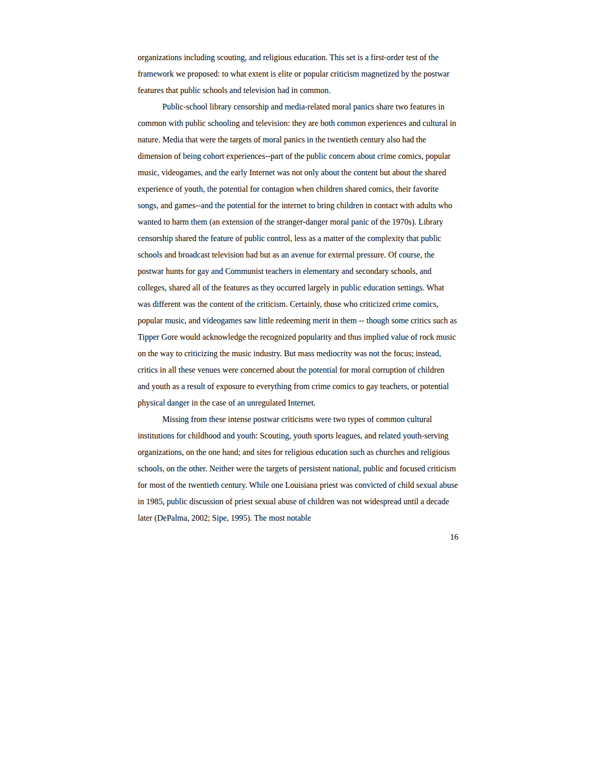organizations including scouting, and religious education. This set is a first-order test of the framework we proposed: to what extent is elite or popular criticism magnetized by the postwar features that public schools and television had in common.
Public-school library censorship and media-related moral panics share two features in common with public schooling and television: they are both common experiences and cultural in nature. Media that were the targets of moral panics in the twentieth century also had the dimension of being cohort experiences--part of the public concern about crime comics, popular music, videogames, and the early Internet was not only about the content but about the shared experience of youth, the potential for contagion when children shared comics, their favorite songs, and games--and the potential for the internet to bring children in contact with adults who wanted to harm them (an extension of the stranger-danger moral panic of the 1970s). Library censorship shared the feature of public control, less as a matter of the complexity that public schools and broadcast television had but as an avenue for external pressure. Of course, the postwar hunts for gay and Communist teachers in elementary and secondary schools, and colleges, shared all of the features as they occurred largely in public education settings. What was different was the content of the criticism. Certainly, those who criticized crime comics, popular music, and videogames saw little redeeming merit in them -- though some critics such as Tipper Gore would acknowledge the recognized popularity and thus implied value of rock music on the way to criticizing the music industry. But mass mediocrity was not the focus; instead, critics in all these venues were concerned about the potential for moral corruption of children and youth as a result of exposure to everything from crime comics to gay teachers, or potential physical danger in the case of an unregulated Internet.
Missing from these intense postwar criticisms were two types of common cultural institutions for childhood and youth: Scouting, youth sports leagues, and related youth-serving organizations, on the one hand; and sites for religious education such as churches and religious schools, on the other. Neither were the targets of persistent national, public and focused criticism for most of the twentieth century. While one Louisiana priest was convicted of child sexual abuse in 1985, public discussion of priest sexual abuse of children was not widespread until a decade later (DePalma, 2002; Sipe, 1995). The most notable
16